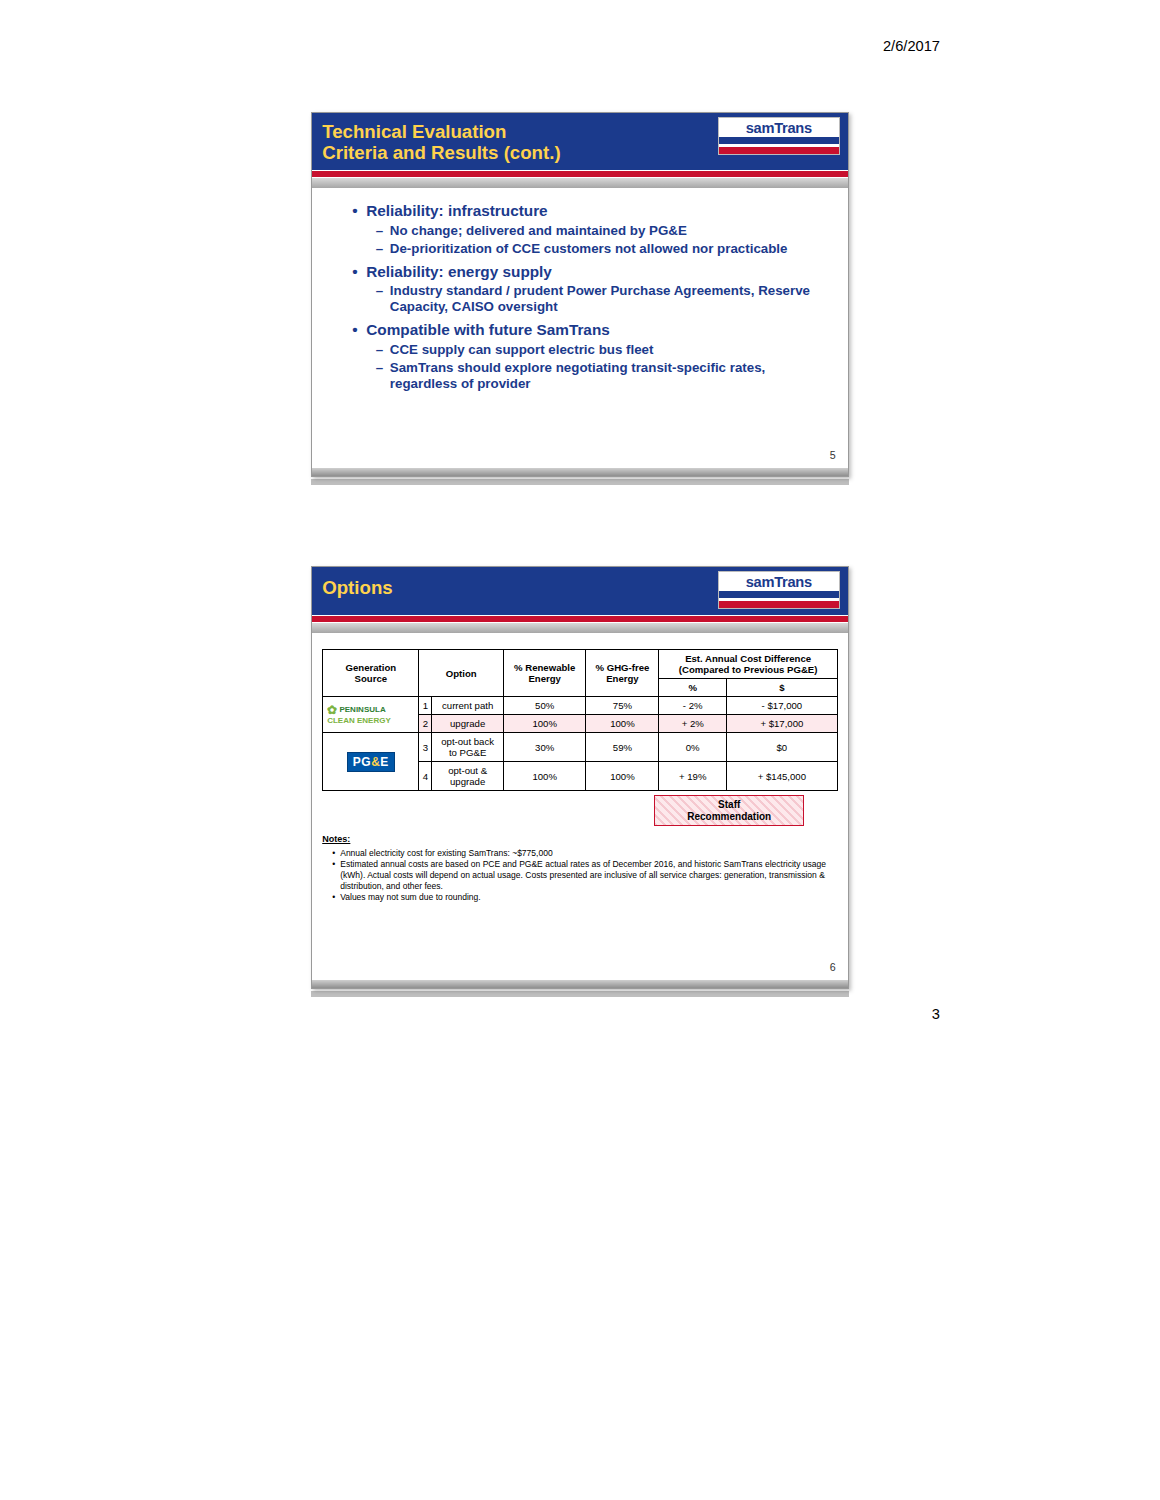2/6/2017
Technical Evaluation
Criteria and Results (cont.)
sam Trans
Reliability: infrastructure
No change; delivered and maintained by PG&E
De-prioritization of CCE customers not allowed nor practicable
Reliability: energy supply
Industry standard / prudent Power Purchase Agreements, Reserve Capacity, CAISO oversight
Compatible with future SamTrans
CCE supply can support electric bus fleet
SamTrans should explore negotiating transit-specific rates, regardless of provider
5
Options
sam Trans
| Generation Source | Option | % Renewable Energy | % GHG-free Energy | Est. Annual Cost Difference (Compared to Previous PG&E) |
| --- | --- | --- | --- | --- |
| % | $ |
| ✿ PENINSULA CLEAN ENERGY | 1 | current path | 50% | 75% | - 2% | - $17,000 |
| 2 | upgrade | 100% | 100% | + 2% | + $17,000 |
| PG & E | 3 | opt-out back to PG&E | 30% | 59% | 0% | $0 |
| 4 | opt-out & upgrade | 100% | 100% | + 19% | + $145,000 |
Staff
Recommendation
Notes:
Annual electricity cost for existing SamTrans: ~$775,000
Estimated annual costs are based on PCE and PG&E actual rates as of December 2016, and historic SamTrans electricity usage (kWh). Actual costs will depend on actual usage. Costs presented are inclusive of all service charges: generation, transmission & distribution, and other fees.
Values may not sum due to rounding.
6
3